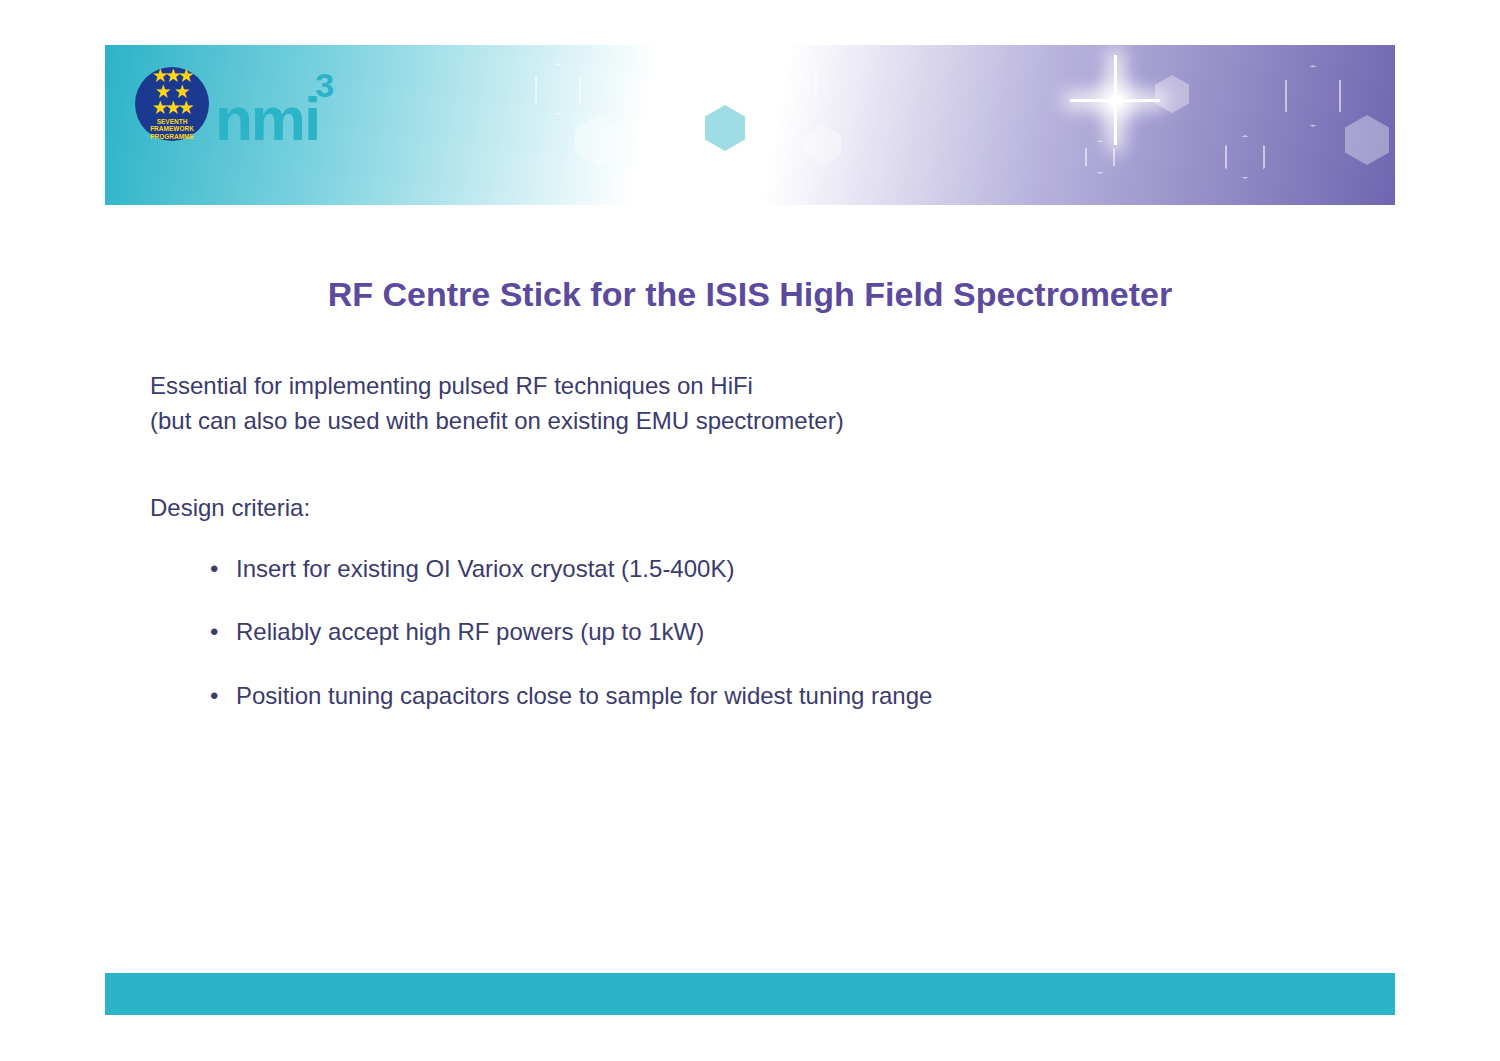★★★
★ ★
★★★
SEVENTH FRAMEWORK
PROGRAMME
nmi3
RF Centre Stick for the ISIS High Field Spectrometer
Essential for implementing pulsed RF techniques on HiFi
(but can also be used with benefit on existing EMU spectrometer)
Design criteria:
Insert for existing OI Variox cryostat (1.5-400K)
Reliably accept high RF powers (up to 1kW)
Position tuning capacitors close to sample for widest tuning range